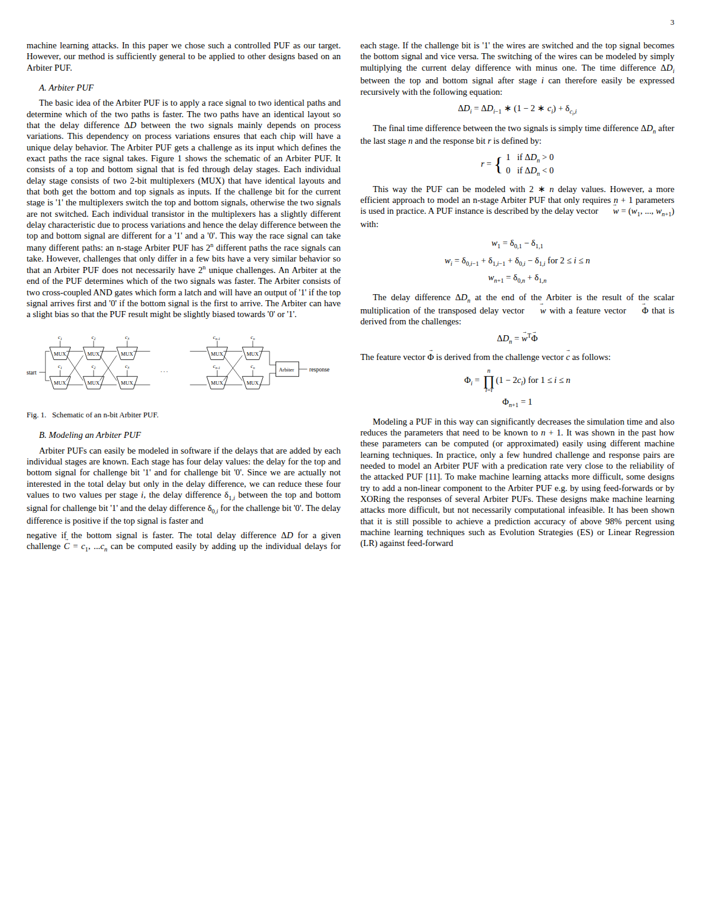3
machine learning attacks. In this paper we chose such a controlled PUF as our target. However, our method is sufficiently general to be applied to other designs based on an Arbiter PUF.
A. Arbiter PUF
The basic idea of the Arbiter PUF is to apply a race signal to two identical paths and determine which of the two paths is faster. The two paths have an identical layout so that the delay difference ΔD between the two signals mainly depends on process variations. This dependency on process variations ensures that each chip will have a unique delay behavior. The Arbiter PUF gets a challenge as its input which defines the exact paths the race signal takes. Figure 1 shows the schematic of an Arbiter PUF. It consists of a top and bottom signal that is fed through delay stages. Each individual delay stage consists of two 2-bit multiplexers (MUX) that have identical layouts and that both get the bottom and top signals as inputs. If the challenge bit for the current stage is '1' the multiplexers switch the top and bottom signals, otherwise the two signals are not switched. Each individual transistor in the multiplexers has a slightly different delay characteristic due to process variations and hence the delay difference between the top and bottom signal are different for a '1' and a '0'. This way the race signal can take many different paths: an n-stage Arbiter PUF has 2n different paths the race signals can take. However, challenges that only differ in a few bits have a very similar behavior so that an Arbiter PUF does not necessarily have 2n unique challenges. An Arbiter at the end of the PUF determines which of the two signals was faster. The Arbiter consists of two cross-coupled AND gates which form a latch and will have an output of '1' if the top signal arrives first and '0' if the bottom signal is the first to arrive. The Arbiter can have a slight bias so that the PUF result might be slightly biased towards '0' or '1'.
c1 c2 c3 cn-1 cn MUX MUX MUX MUX MUX c1 c2 c3 cn-1 cn MUX MUX MUX MUX MUX start . . . Arbiter response
Fig. 1. Schematic of an n-bit Arbiter PUF.
B. Modeling an Arbiter PUF
Arbiter PUFs can easily be modeled in software if the delays that are added by each individual stages are known. Each stage has four delay values: the delay for the top and bottom signal for challenge bit '1' and for challenge bit '0'. Since we are actually not interested in the total delay but only in the delay difference, we can reduce these four values to two values per stage i, the delay difference δ1,i between the top and bottom signal for challenge bit '1' and the delay difference δ0,i for the challenge bit '0'. The delay difference is positive if the top signal is faster and
negative if the bottom signal is faster. The total delay difference ΔD for a given challenge C = c1, ...cn can be computed easily by adding up the individual delays for each stage. If the challenge bit is '1' the wires are switched and the top signal becomes the bottom signal and vice versa. The switching of the wires can be modeled by simply multiplying the current delay difference with minus one. The time difference ΔDi between the top and bottom signal after stage i can therefore easily be expressed recursively with the following equation:
ΔDi = ΔDi−1 ∗ (1 − 2 ∗ ci) + δci,i
The final time difference between the two signals is simply time difference ΔDn after the last stage n and the response bit r is defined by:
r = {1 if ΔDn > 00 if ΔDn < 0
This way the PUF can be modeled with 2 ∗ n delay values. However, a more efficient approach to model an n-stage Arbiter PUF that only requires n + 1 parameters is used in practice. A PUF instance is described by the delay vector w = (w1, ..., wn+1) with:
w1 = δ0,1 − δ1,1
wi = δ0,i−1 + δ1,i−1 + δ0,i − δ1,i for 2 ≤ i ≤ n
wn+1 = δ0,n + δ1,n
The delay difference ΔDn at the end of the Arbiter is the result of the scalar multiplication of the transposed delay vector w with a feature vector Φ that is derived from the challenges:
ΔDn = wTΦ
The feature vector Φ is derived from the challenge vector c as follows:
Φi = n∏l=i(1 − 2cl) for 1 ≤ i ≤ n
Φn+1 = 1
Modeling a PUF in this way can significantly decreases the simulation time and also reduces the parameters that need to be known to n + 1. It was shown in the past how these parameters can be computed (or approximated) easily using different machine learning techniques. In practice, only a few hundred challenge and response pairs are needed to model an Arbiter PUF with a predication rate very close to the reliability of the attacked PUF [11]. To make machine learning attacks more difficult, some designs try to add a non-linear component to the Arbiter PUF e.g. by using feed-forwards or by XORing the responses of several Arbiter PUFs. These designs make machine learning attacks more difficult, but not necessarily computational infeasible. It has been shown that it is still possible to achieve a prediction accuracy of above 98% percent using machine learning techniques such as Evolution Strategies (ES) or Linear Regression (LR) against feed-forward